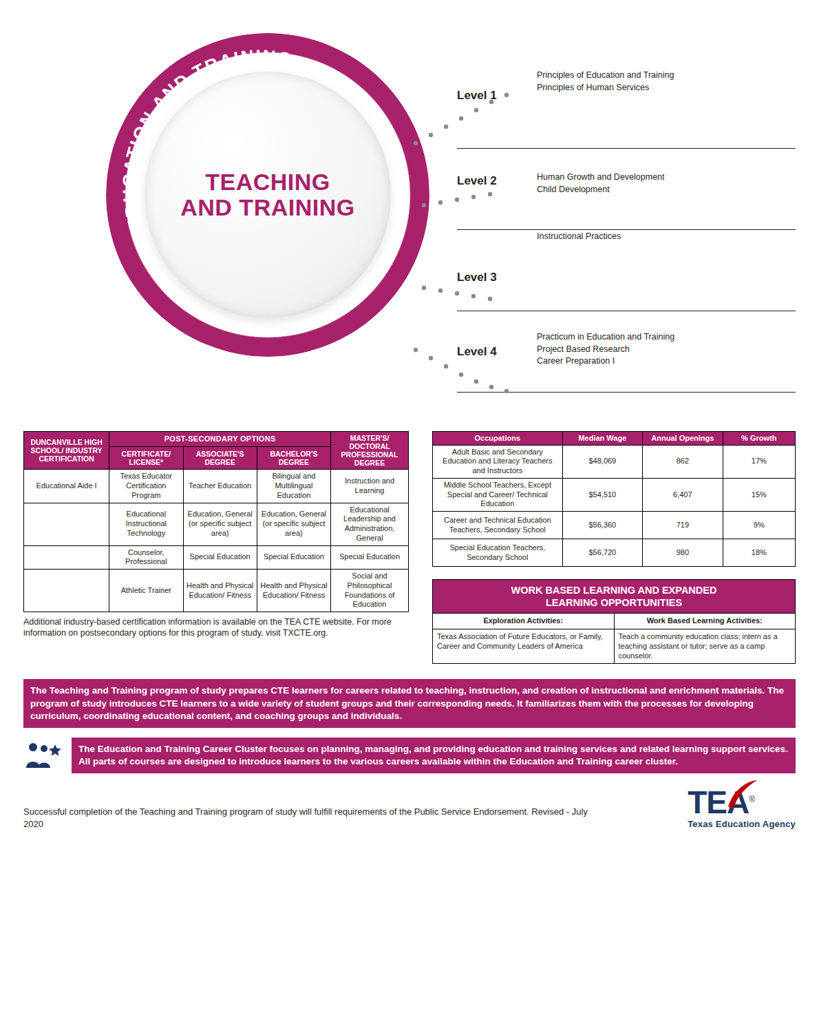TEACHING
AND TRAINING
EDUCATION AND TRAINING
Level 1
Principles of Education and Training
Principles of Human Services
Level 2
Human Growth and Development
Child Development
Level 3
Instructional Practices
Level 4
Practicum in Education and Training
Project Based Research
Career Preparation I
| DUNCANVILLE HIGH SCHOOL/ INDUSTRY CERTIFICATION | POST-SECONDARY OPTIONS | MASTER'S/ DOCTORAL PROFESSIONAL DEGREE |
| --- | --- | --- |
| CERTIFICATE/ LICENSE* | ASSOCIATE'S DEGREE | BACHELOR'S DEGREE |
| Educational Aide I | Texas Educator Certification Program | Teacher Education | Bilingual and Multilingual Education | Instruction and Learning |
| | Educational Instructional Technology | Education, General (or specific subject area) | Education, General (or specific subject area) | Educational Leadership and Administration, General |
| | Counselor, Professional | Special Education | Special Education | Special Education |
| | Athletic Trainer | Health and Physical Education/ Fitness | Health and Physical Education/ Fitness | Social and Philosophical Foundations of Education |
Additional industry-based certification information is available on the TEA CTE website. For more information on postsecondary options for this program of study, visit TXCTE.org.
| Occupations | Median Wage | Annual Openings | % Growth |
| --- | --- | --- | --- |
| Adult Basic and Secondary Education and Literacy Teachers and Instructors | $48,069 | 862 | 17% |
| Middle School Teachers, Except Special and Career/ Technical Education | $54,510 | 6,407 | 15% |
| Career and Technical Education Teachers, Secondary School | $56,360 | 719 | 9% |
| Special Education Teachers, Secondary School | $56,720 | 980 | 18% |
WORK BASED LEARNING AND EXPANDED
LEARNING OPPORTUNITIES
| Exploration Activities: | Work Based Learning Activities: |
| --- | --- |
| Texas Association of Future Educators, or Family, Career and Community Leaders of America | Teach a community education class; intern as a teaching assistant or tutor; serve as a camp counselor. |
The Teaching and Training program of study prepares CTE learners for careers related to teaching, instruction, and creation of instructional and enrichment materials. The program of study introduces CTE learners to a wide variety of student groups and their corresponding needs. It familiarizes them with the processes for developing curriculum, coordinating educational content, and coaching groups and individuals.
The Education and Training Career Cluster focuses on planning, managing, and providing education and training services and related learning support services. All parts of courses are designed to introduce learners to the various careers available within the Education and Training career cluster.
Successful completion of the Teaching and Training program of study will fulfill requirements of the Public Service Endorsement. Revised - July 2020
TEA®
Texas Education Agency